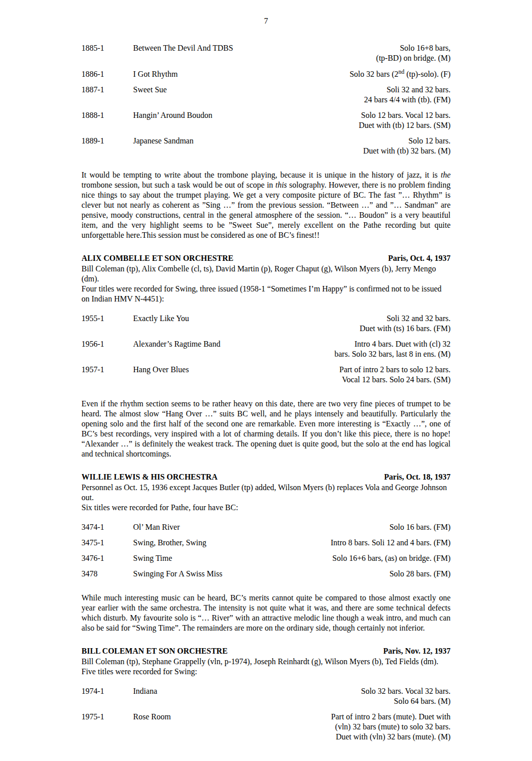7
| 1885-1 | Between The Devil And TDBS | Solo 16+8 bars, (tp-BD) on bridge. (M) |
| 1886-1 | I Got Rhythm | Solo 32 bars (2 nd (tp)-solo). (F) |
| 1887-1 | Sweet Sue | Soli 32 and 32 bars. 24 bars 4/4 with (tb). (FM) |
| 1888-1 | Hangin’ Around Boudon | Solo 12 bars. Vocal 12 bars. Duet with (tb) 12 bars. (SM) |
| 1889-1 | Japanese Sandman | Solo 12 bars. Duet with (tb) 32 bars. (M) |
It would be tempting to write about the trombone playing, because it is unique in the history of jazz, it is the trombone session, but such a task would be out of scope in this solography. However, there is no problem finding nice things to say about the trumpet playing. We get a very composite picture of BC. The fast ”… Rhythm” is clever but not nearly as coherent as ”Sing …” from the previous session. “Between …” and ”… Sandman” are pensive, moody constructions, central in the general atmosphere of the session. “… Boudon” is a very beautiful item, and the very highlight seems to be ”Sweet Sue”, merely excellent on the Pathe recording but quite unforgettable here.This session must be considered as one of BC’s finest!!
ALIX COMBELLE ET SON ORCHESTRE Paris, Oct. 4, 1937
Bill Coleman (tp), Alix Combelle (cl, ts), David Martin (p), Roger Chaput (g), Wilson Myers (b), Jerry Mengo (dm).
Four titles were recorded for Swing, three issued (1958-1 “Sometimes I’m Happy” is confirmed not to be issued on Indian HMV N-4451):
| 1955-1 | Exactly Like You | Soli 32 and 32 bars. Duet with (ts) 16 bars. (FM) |
| 1956-1 | Alexander’s Ragtime Band | Intro 4 bars. Duet with (cl) 32 bars. Solo 32 bars, last 8 in ens. (M) |
| 1957-1 | Hang Over Blues | Part of intro 2 bars to solo 12 bars. Vocal 12 bars. Solo 24 bars. (SM) |
Even if the rhythm section seems to be rather heavy on this date, there are two very fine pieces of trumpet to be heard. The almost slow “Hang Over …” suits BC well, and he plays intensely and beautifully. Particularly the opening solo and the first half of the second one are remarkable. Even more interesting is “Exactly …”, one of BC’s best recordings, very inspired with a lot of charming details. If you don’t like this piece, there is no hope! “Alexander …” is definitely the weakest track. The opening duet is quite good, but the solo at the end has logical and technical shortcomings.
WILLIE LEWIS & HIS ORCHESTRA Paris, Oct. 18, 1937
Personnel as Oct. 15, 1936 except Jacques Butler (tp) added, Wilson Myers (b) replaces Vola and George Johnson out.
Six titles were recorded for Pathe, four have BC:
| 3474-1 | Ol’ Man River | Solo 16 bars. (FM) |
| 3475-1 | Swing, Brother, Swing | Intro 8 bars. Soli 12 and 4 bars. (FM) |
| 3476-1 | Swing Time | Solo 16+6 bars, (as) on bridge. (FM) |
| 3478 | Swinging For A Swiss Miss | Solo 28 bars. (FM) |
While much interesting music can be heard, BC’s merits cannot quite be compared to those almost exactly one year earlier with the same orchestra. The intensity is not quite what it was, and there are some technical defects which disturb. My favourite solo is “… River” with an attractive melodic line though a weak intro, and much can also be said for “Swing Time”. The remainders are more on the ordinary side, though certainly not inferior.
BILL COLEMAN ET SON ORCHESTRE Paris, Nov. 12, 1937
Bill Coleman (tp), Stephane Grappelly (vln, p-1974), Joseph Reinhardt (g), Wilson Myers (b), Ted Fields (dm).
Five titles were recorded for Swing:
| 1974-1 | Indiana | Solo 32 bars. Vocal 32 bars. Solo 64 bars. (M) |
| 1975-1 | Rose Room | Part of intro 2 bars (mute). Duet with (vln) 32 bars (mute) to solo 32 bars. Duet with (vln) 32 bars (mute). (M) |